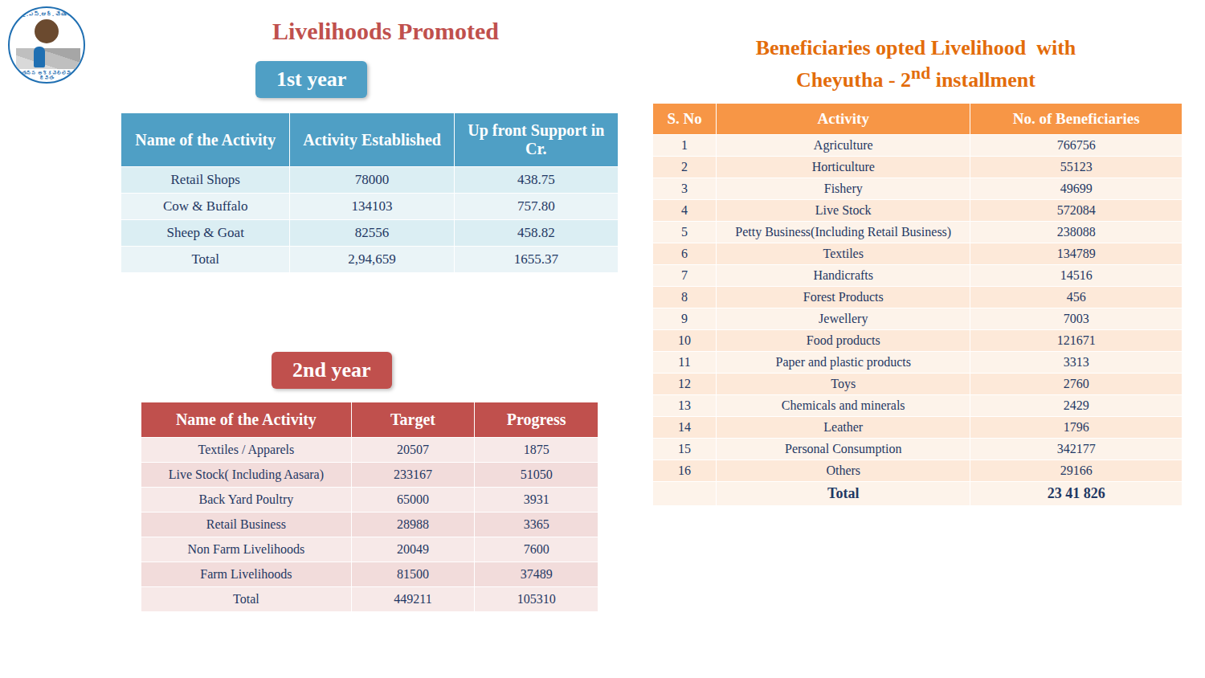వై.ఎస్.ఆర్. చేయూత
మారుతున్న అక్కచెల్లెమ్మల జీవితం
Livelihoods Promoted
Beneficiaries opted Livelihood with
Cheyutha - 2nd installment
1st year
2nd year
| Name of the Activity | Activity Established | Up front Support in Cr. |
| --- | --- | --- |
| Retail Shops | 78000 | 438.75 |
| Cow & Buffalo | 134103 | 757.80 |
| Sheep & Goat | 82556 | 458.82 |
| Total | 2,94,659 | 1655.37 |
| Name of the Activity | Target | Progress |
| --- | --- | --- |
| Textiles / Apparels | 20507 | 1875 |
| Live Stock( Including Aasara) | 233167 | 51050 |
| Back Yard Poultry | 65000 | 3931 |
| Retail Business | 28988 | 3365 |
| Non Farm Livelihoods | 20049 | 7600 |
| Farm Livelihoods | 81500 | 37489 |
| Total | 449211 | 105310 |
| S. No | Activity | No. of Beneficiaries |
| --- | --- | --- |
| 1 | Agriculture | 766756 |
| 2 | Horticulture | 55123 |
| 3 | Fishery | 49699 |
| 4 | Live Stock | 572084 |
| 5 | Petty Business(Including Retail Business) | 238088 |
| 6 | Textiles | 134789 |
| 7 | Handicrafts | 14516 |
| 8 | Forest Products | 456 |
| 9 | Jewellery | 7003 |
| 10 | Food products | 121671 |
| 11 | Paper and plastic products | 3313 |
| 12 | Toys | 2760 |
| 13 | Chemicals and minerals | 2429 |
| 14 | Leather | 1796 |
| 15 | Personal Consumption | 342177 |
| 16 | Others | 29166 |
| | Total | 23 41 826 |